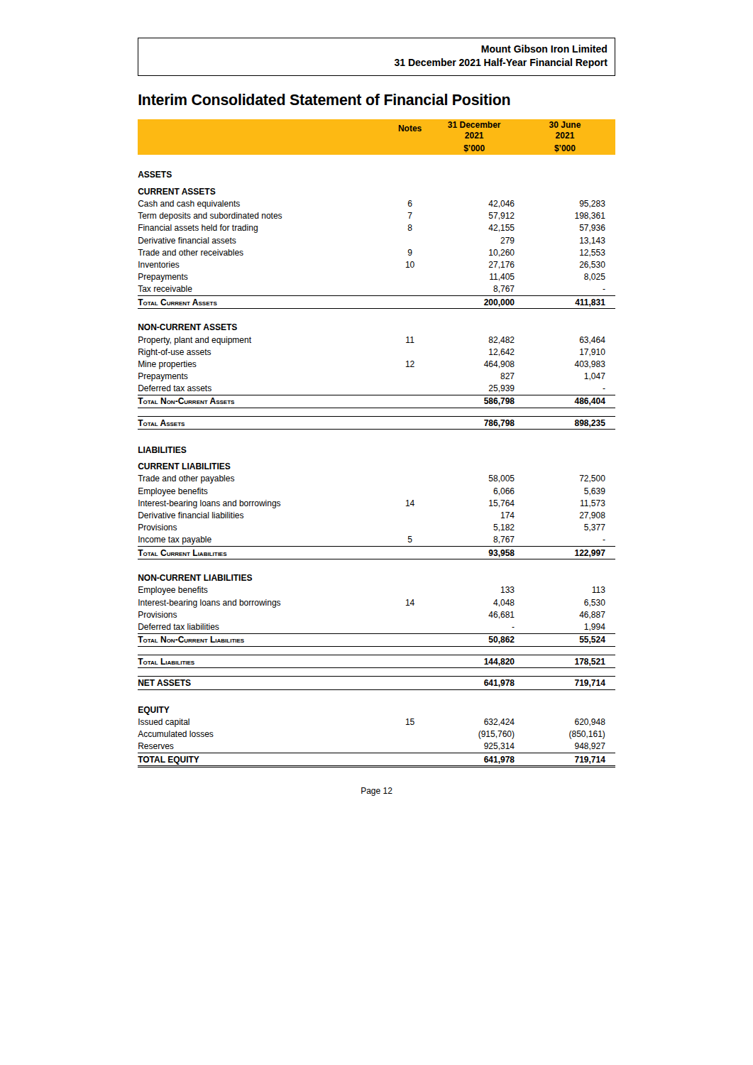Mount Gibson Iron Limited
31 December 2021 Half-Year Financial Report
Interim Consolidated Statement of Financial Position
| | Notes | 31 December 2021 | 30 June 2021 |
| --- | --- | --- | --- |
| | | $’000 | $’000 |
| ASSETS | | | |
| CURRENT ASSETS | | | |
| Cash and cash equivalents | 6 | 42,046 | 95,283 |
| Term deposits and subordinated notes | 7 | 57,912 | 198,361 |
| Financial assets held for trading | 8 | 42,155 | 57,936 |
| Derivative financial assets | | 279 | 13,143 |
| Trade and other receivables | 9 | 10,260 | 12,553 |
| Inventories | 10 | 27,176 | 26,530 |
| Prepayments | | 11,405 | 8,025 |
| Tax receivable | | 8,767 | - |
| Total Current Assets | | 200,000 | 411,831 |
| NON-CURRENT ASSETS | | | |
| Property, plant and equipment | 11 | 82,482 | 63,464 |
| Right-of-use assets | | 12,642 | 17,910 |
| Mine properties | 12 | 464,908 | 403,983 |
| Prepayments | | 827 | 1,047 |
| Deferred tax assets | | 25,939 | - |
| Total Non-Current Assets | | 586,798 | 486,404 |
| Total Assets | | 786,798 | 898,235 |
| LIABILITIES | | | |
| CURRENT LIABILITIES | | | |
| Trade and other payables | | 58,005 | 72,500 |
| Employee benefits | | 6,066 | 5,639 |
| Interest-bearing loans and borrowings | 14 | 15,764 | 11,573 |
| Derivative financial liabilities | | 174 | 27,908 |
| Provisions | | 5,182 | 5,377 |
| Income tax payable | 5 | 8,767 | - |
| Total Current Liabilities | | 93,958 | 122,997 |
| NON-CURRENT LIABILITIES | | | |
| Employee benefits | | 133 | 113 |
| Interest-bearing loans and borrowings | 14 | 4,048 | 6,530 |
| Provisions | | 46,681 | 46,887 |
| Deferred tax liabilities | | - | 1,994 |
| Total Non-Current Liabilities | | 50,862 | 55,524 |
| Total Liabilities | | 144,820 | 178,521 |
| NET ASSETS | | 641,978 | 719,714 |
| EQUITY | | | |
| Issued capital | 15 | 632,424 | 620,948 |
| Accumulated losses | | (915,760) | (850,161) |
| Reserves | | 925,314 | 948,927 |
| TOTAL EQUITY | | 641,978 | 719,714 |
Page 12